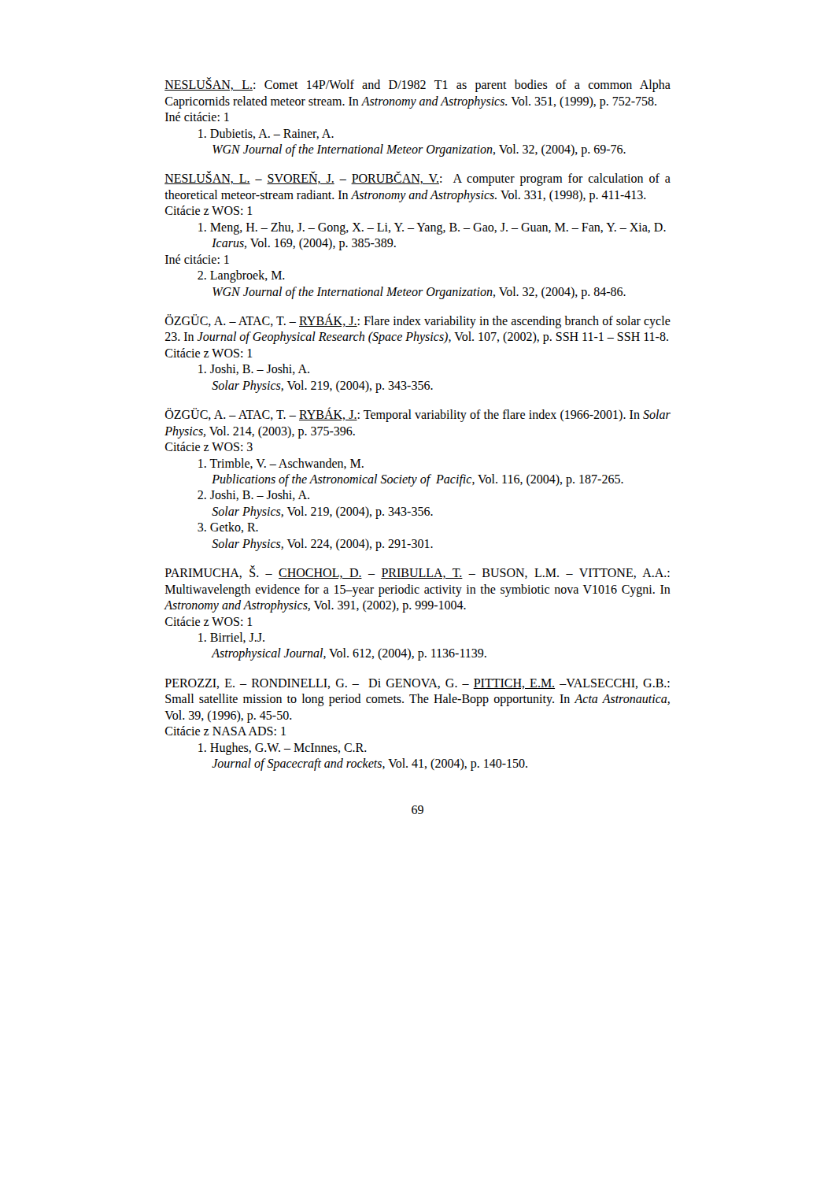NESLUŠAN, L.: Comet 14P/Wolf and D/1982 T1 as parent bodies of a common Alpha Capricornids related meteor stream. In Astronomy and Astrophysics. Vol. 351, (1999), p. 752-758.
Iné citácie: 1
1. Dubietis, A. – Rainer, A. WGN Journal of the International Meteor Organization, Vol. 32, (2004), p. 69-76.
NESLUŠAN, L. – SVOREŇ, J. – PORUBČAN, V.: A computer program for calculation of a theoretical meteor-stream radiant. In Astronomy and Astrophysics. Vol. 331, (1998), p. 411-413.
Citácie z WOS: 1
1. Meng, H. – Zhu, J. – Gong, X. – Li, Y. – Yang, B. – Gao, J. – Guan, M. – Fan, Y. – Xia, D. Icarus, Vol. 169, (2004), p. 385-389.
Iné citácie: 1
2. Langbroek, M. WGN Journal of the International Meteor Organization, Vol. 32, (2004), p. 84-86.
ÖZGÜC, A. – ATAC, T. – RYBÁK, J.: Flare index variability in the ascending branch of solar cycle 23. In Journal of Geophysical Research (Space Physics), Vol. 107, (2002), p. SSH 11-1 – SSH 11-8.
Citácie z WOS: 1
1. Joshi, B. – Joshi, A. Solar Physics, Vol. 219, (2004), p. 343-356.
ÖZGÜC, A. – ATAC, T. – RYBÁK, J.: Temporal variability of the flare index (1966-2001). In Solar Physics, Vol. 214, (2003), p. 375-396.
Citácie z WOS: 3
1. Trimble, V. – Aschwanden, M. Publications of the Astronomical Society of Pacific, Vol. 116, (2004), p. 187-265.
2. Joshi, B. – Joshi, A. Solar Physics, Vol. 219, (2004), p. 343-356.
3. Getko, R. Solar Physics, Vol. 224, (2004), p. 291-301.
PARIMUCHA, Š. – CHOCHOL, D. – PRIBULLA, T. – BUSON, L.M. – VITTONE, A.A.: Multiwavelength evidence for a 15–year periodic activity in the symbiotic nova V1016 Cygni. In Astronomy and Astrophysics, Vol. 391, (2002), p. 999-1004.
Citácie z WOS: 1
1. Birriel, J.J. Astrophysical Journal, Vol. 612, (2004), p. 1136-1139.
PEROZZI, E. – RONDINELLI, G. – Di GENOVA, G. – PITTICH, E.M. –VALSECCHI, G.B.: Small satellite mission to long period comets. The Hale-Bopp opportunity. In Acta Astronautica, Vol. 39, (1996), p. 45-50.
Citácie z NASA ADS: 1
1. Hughes, G.W. – McInnes, C.R. Journal of Spacecraft and rockets, Vol. 41, (2004), p. 140-150.
69